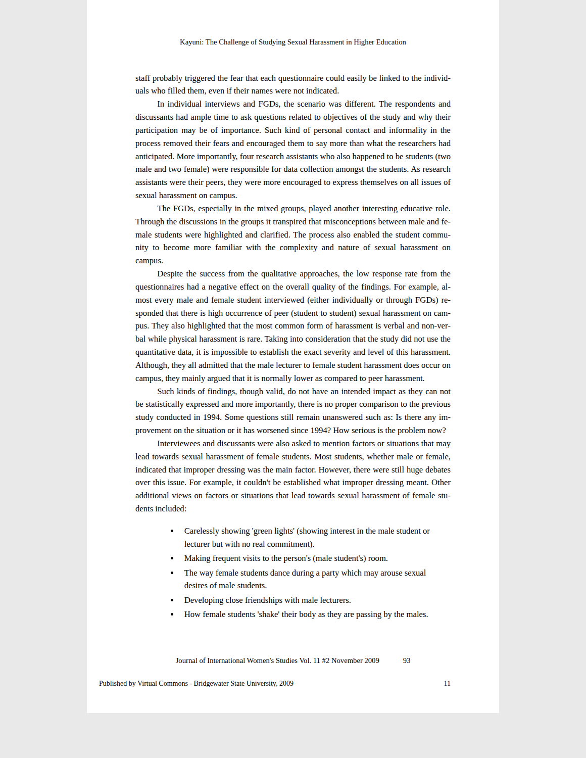Kayuni: The Challenge of Studying Sexual Harassment in Higher Education
staff probably triggered the fear that each questionnaire could easily be linked to the individuals who filled them, even if their names were not indicated.
In individual interviews and FGDs, the scenario was different. The respondents and discussants had ample time to ask questions related to objectives of the study and why their participation may be of importance. Such kind of personal contact and informality in the process removed their fears and encouraged them to say more than what the researchers had anticipated. More importantly, four research assistants who also happened to be students (two male and two female) were responsible for data collection amongst the students. As research assistants were their peers, they were more encouraged to express themselves on all issues of sexual harassment on campus.
The FGDs, especially in the mixed groups, played another interesting educative role. Through the discussions in the groups it transpired that misconceptions between male and female students were highlighted and clarified. The process also enabled the student community to become more familiar with the complexity and nature of sexual harassment on campus.
Despite the success from the qualitative approaches, the low response rate from the questionnaires had a negative effect on the overall quality of the findings. For example, almost every male and female student interviewed (either individually or through FGDs) responded that there is high occurrence of peer (student to student) sexual harassment on campus. They also highlighted that the most common form of harassment is verbal and non-verbal while physical harassment is rare. Taking into consideration that the study did not use the quantitative data, it is impossible to establish the exact severity and level of this harassment. Although, they all admitted that the male lecturer to female student harassment does occur on campus, they mainly argued that it is normally lower as compared to peer harassment.
Such kinds of findings, though valid, do not have an intended impact as they can not be statistically expressed and more importantly, there is no proper comparison to the previous study conducted in 1994. Some questions still remain unanswered such as: Is there any improvement on the situation or it has worsened since 1994? How serious is the problem now?
Interviewees and discussants were also asked to mention factors or situations that may lead towards sexual harassment of female students. Most students, whether male or female, indicated that improper dressing was the main factor. However, there were still huge debates over this issue. For example, it couldn't be established what improper dressing meant. Other additional views on factors or situations that lead towards sexual harassment of female students included:
Carelessly showing 'green lights' (showing interest in the male student or lecturer but with no real commitment).
Making frequent visits to the person's (male student's) room.
The way female students dance during a party which may arouse sexual desires of male students.
Developing close friendships with male lecturers.
How female students 'shake' their body as they are passing by the males.
Journal of International Women's Studies Vol. 11 #2 November 200993
Published by Virtual Commons - Bridgewater State University, 2009 11